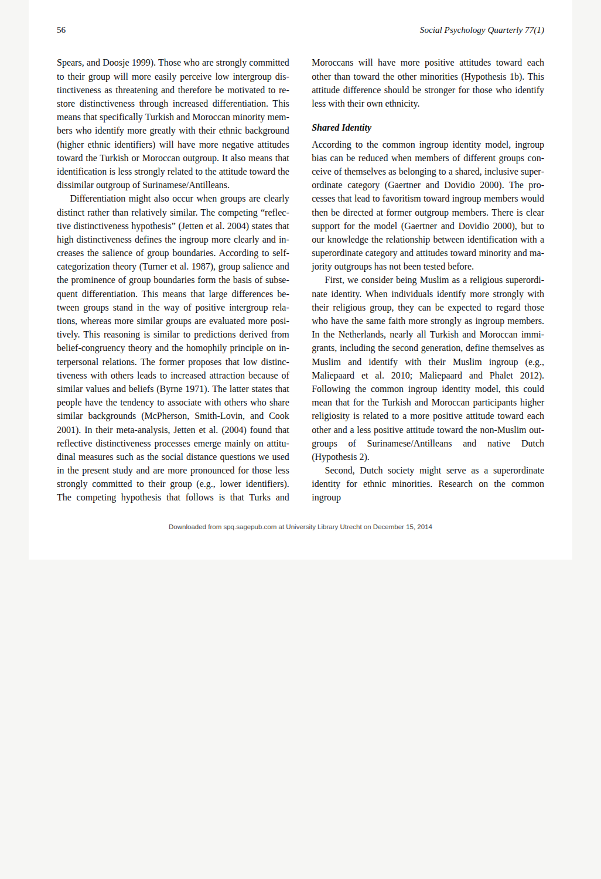56 Social Psychology Quarterly 77(1)
Spears, and Doosje 1999). Those who are strongly committed to their group will more easily perceive low intergroup distinctiveness as threatening and therefore be motivated to restore distinctiveness through increased differentiation. This means that specifically Turkish and Moroccan minority members who identify more greatly with their ethnic background (higher ethnic identifiers) will have more negative attitudes toward the Turkish or Moroccan outgroup. It also means that identification is less strongly related to the attitude toward the dissimilar outgroup of Surinamese/Antilleans.
Differentiation might also occur when groups are clearly distinct rather than relatively similar. The competing “reflective distinctiveness hypothesis” (Jetten et al. 2004) states that high distinctiveness defines the ingroup more clearly and increases the salience of group boundaries. According to self-categorization theory (Turner et al. 1987), group salience and the prominence of group boundaries form the basis of subsequent differentiation. This means that large differences between groups stand in the way of positive intergroup relations, whereas more similar groups are evaluated more positively. This reasoning is similar to predictions derived from belief-congruency theory and the homophily principle on interpersonal relations. The former proposes that low distinctiveness with others leads to increased attraction because of similar values and beliefs (Byrne 1971). The latter states that people have the tendency to associate with others who share similar backgrounds (McPherson, Smith-Lovin, and Cook 2001). In their meta-analysis, Jetten et al. (2004) found that reflective distinctiveness processes emerge mainly on attitudinal measures such as the social distance questions we used in the present study and are more pronounced for those less strongly committed to their group (e.g., lower identifiers). The competing hypothesis that follows is that Turks and Moroccans will have more positive attitudes toward each other than toward the other minorities (Hypothesis 1b). This attitude difference should be stronger for those who identify less with their own ethnicity.
Shared Identity
According to the common ingroup identity model, ingroup bias can be reduced when members of different groups conceive of themselves as belonging to a shared, inclusive superordinate category (Gaertner and Dovidio 2000). The processes that lead to favoritism toward ingroup members would then be directed at former outgroup members. There is clear support for the model (Gaertner and Dovidio 2000), but to our knowledge the relationship between identification with a superordinate category and attitudes toward minority and majority outgroups has not been tested before.
First, we consider being Muslim as a religious superordinate identity. When individuals identify more strongly with their religious group, they can be expected to regard those who have the same faith more strongly as ingroup members. In the Netherlands, nearly all Turkish and Moroccan immigrants, including the second generation, define themselves as Muslim and identify with their Muslim ingroup (e.g., Maliepaard et al. 2010; Maliepaard and Phalet 2012). Following the common ingroup identity model, this could mean that for the Turkish and Moroccan participants higher religiosity is related to a more positive attitude toward each other and a less positive attitude toward the non-Muslim outgroups of Surinamese/Antilleans and native Dutch (Hypothesis 2).
Second, Dutch society might serve as a superordinate identity for ethnic minorities. Research on the common ingroup
Downloaded from spq.sagepub.com at University Library Utrecht on December 15, 2014